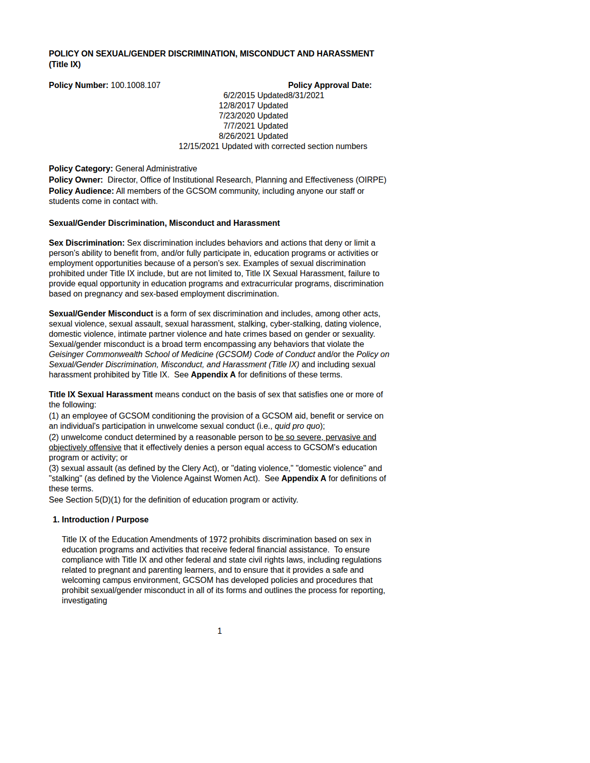POLICY ON SEXUAL/GENDER DISCRIMINATION, MISCONDUCT AND HARASSMENT (Title IX)
| Policy Number: 100.1008.107 | | Policy Approval Date: |
| | 6/2/2015 Updated | 8/31/2021 |
| | 12/8/2017 Updated | |
| | 7/23/2020 Updated | |
| | 7/7/2021 Updated | |
| | 8/26/2021 Updated | |
| | 12/15/2021 Updated with corrected section numbers |
Policy Category: General Administrative
Policy Owner: Director, Office of Institutional Research, Planning and Effectiveness (OIRPE)
Policy Audience: All members of the GCSOM community, including anyone our staff or students come in contact with.
Sexual/Gender Discrimination, Misconduct and Harassment
Sex Discrimination: Sex discrimination includes behaviors and actions that deny or limit a person's ability to benefit from, and/or fully participate in, education programs or activities or employment opportunities because of a person's sex. Examples of sexual discrimination prohibited under Title IX include, but are not limited to, Title IX Sexual Harassment, failure to provide equal opportunity in education programs and extracurricular programs, discrimination based on pregnancy and sex-based employment discrimination.
Sexual/Gender Misconduct is a form of sex discrimination and includes, among other acts, sexual violence, sexual assault, sexual harassment, stalking, cyber-stalking, dating violence, domestic violence, intimate partner violence and hate crimes based on gender or sexuality. Sexual/gender misconduct is a broad term encompassing any behaviors that violate the Geisinger Commonwealth School of Medicine (GCSOM) Code of Conduct and/or the Policy on Sexual/Gender Discrimination, Misconduct, and Harassment (Title IX) and including sexual harassment prohibited by Title IX. See Appendix A for definitions of these terms.
Title IX Sexual Harassment means conduct on the basis of sex that satisfies one or more of the following:
(1) an employee of GCSOM conditioning the provision of a GCSOM aid, benefit or service on an individual's participation in unwelcome sexual conduct (i.e., quid pro quo);
(2) unwelcome conduct determined by a reasonable person to be so severe, pervasive and objectively offensive that it effectively denies a person equal access to GCSOM's education program or activity; or
(3) sexual assault (as defined by the Clery Act), or "dating violence," "domestic violence" and "stalking" (as defined by the Violence Against Women Act). See Appendix A for definitions of these terms.
See Section 5(D)(1) for the definition of education program or activity.
Introduction / Purpose
Title IX of the Education Amendments of 1972 prohibits discrimination based on sex in education programs and activities that receive federal financial assistance. To ensure compliance with Title IX and other federal and state civil rights laws, including regulations related to pregnant and parenting learners, and to ensure that it provides a safe and welcoming campus environment, GCSOM has developed policies and procedures that prohibit sexual/gender misconduct in all of its forms and outlines the process for reporting, investigating
1